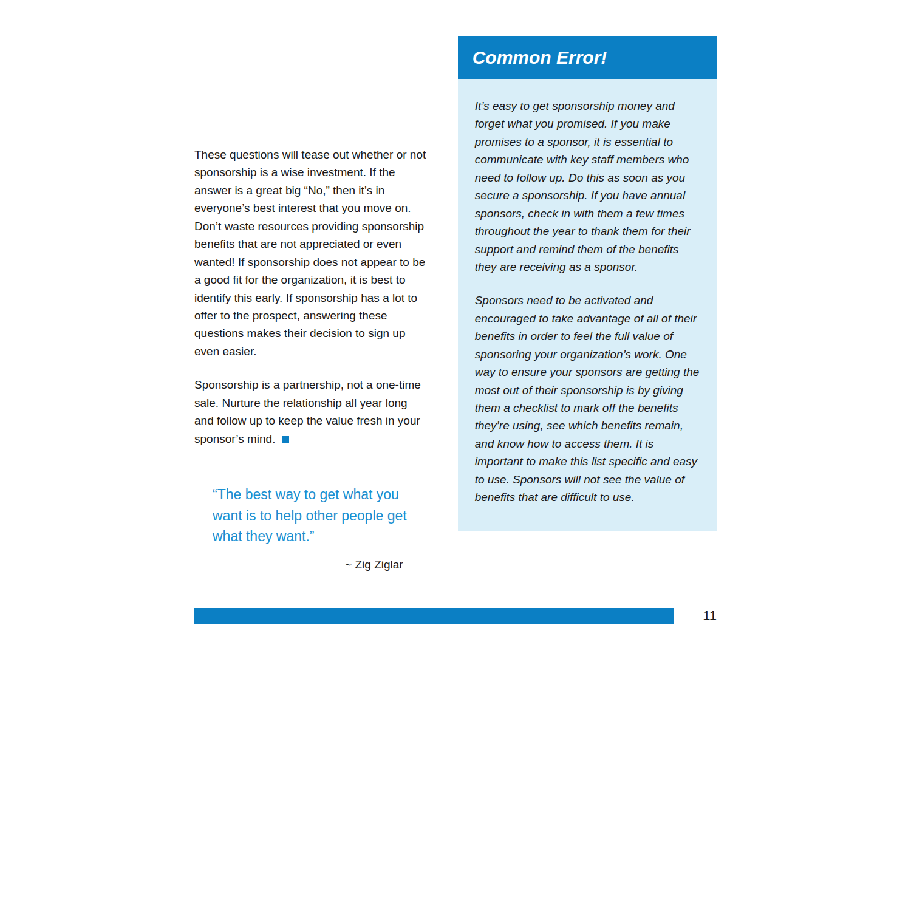These questions will tease out whether or not sponsorship is a wise investment. If the answer is a great big “No,” then it’s in everyone’s best interest that you move on. Don’t waste resources providing sponsorship benefits that are not appreciated or even wanted! If sponsorship does not appear to be a good fit for the organization, it is best to identify this early. If sponsorship has a lot to offer to the prospect, answering these questions makes their decision to sign up even easier.
Sponsorship is a partnership, not a one-time sale. Nurture the relationship all year long and follow up to keep the value fresh in your sponsor’s mind.
“The best way to get what you want is to help other people get what they want.”
~ Zig Ziglar
Common Error!
It’s easy to get sponsorship money and forget what you promised. If you make promises to a sponsor, it is essential to communicate with key staff members who need to follow up. Do this as soon as you secure a sponsorship. If you have annual sponsors, check in with them a few times throughout the year to thank them for their support and remind them of the benefits they are receiving as a sponsor.
Sponsors need to be activated and encouraged to take advantage of all of their benefits in order to feel the full value of sponsoring your organization’s work. One way to ensure your sponsors are getting the most out of their sponsorship is by giving them a checklist to mark off the benefits they’re using, see which benefits remain, and know how to access them. It is important to make this list specific and easy to use. Sponsors will not see the value of benefits that are difficult to use.
11